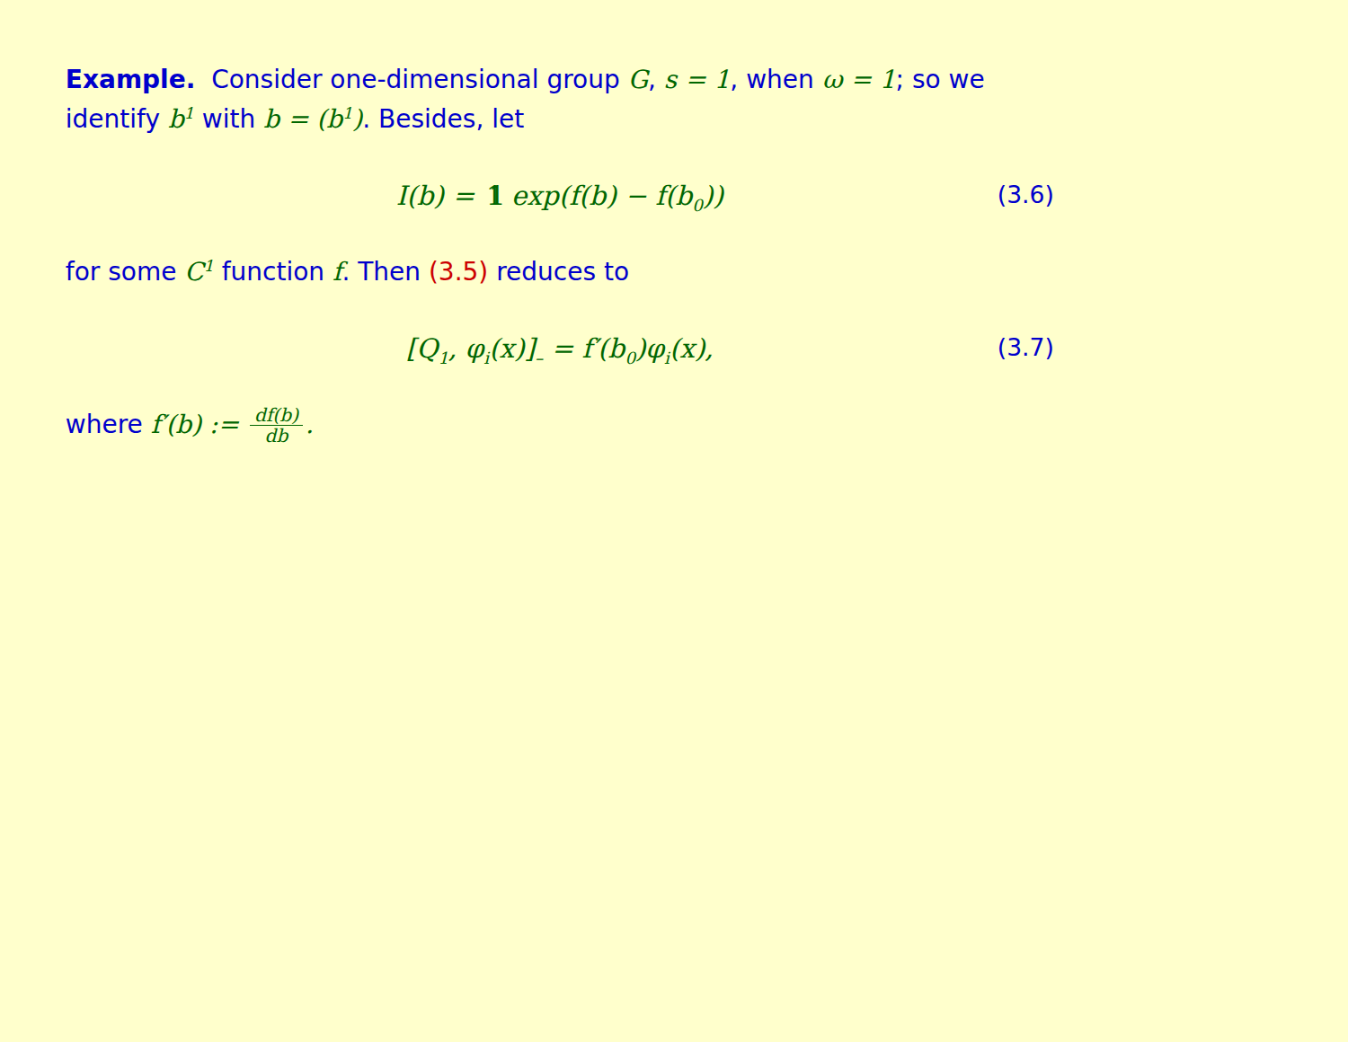Example. Consider one-dimensional group G, s = 1, when ω = 1; so we identify b1 with b = (b1). Besides, let
I(b) = exp(f(b) − f(b0)) (3.6)
for some C1 function f. Then (3.5) reduces to
[Q1, φi(x)]– = f′(b0) φi(x), (3.7)
where f′(b) := df(b) db.